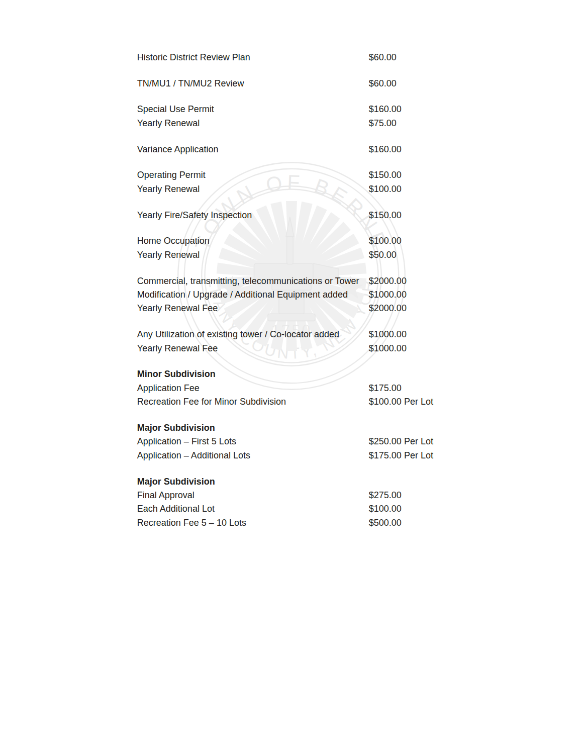TOWN OF BERNE ALBANY COUNTY, NEW YORK 1750
| Historic District Review Plan | $60.00 |
| TN/MU1 / TN/MU2 Review | $60.00 |
| Special Use Permit | $160.00 |
| Yearly Renewal | $75.00 |
| Variance Application | $160.00 |
| Operating Permit | $150.00 |
| Yearly Renewal | $100.00 |
| Yearly Fire/Safety Inspection | $150.00 |
| Home Occupation | $100.00 |
| Yearly Renewal | $50.00 |
| Commercial, transmitting, telecommunications or Tower | $2000.00 |
| Modification / Upgrade / Additional Equipment added | $1000.00 |
| Yearly Renewal Fee | $2000.00 |
| Any Utilization of existing tower / Co-locator added | $1000.00 |
| Yearly Renewal Fee | $1000.00 |
| Minor Subdivision | |
| Application Fee | $175.00 |
| Recreation Fee for Minor Subdivision | $100.00 Per Lot |
| Major Subdivision | |
| Application – First 5 Lots | $250.00 Per Lot |
| Application – Additional Lots | $175.00 Per Lot |
| Major Subdivision | |
| Final Approval | $275.00 |
| Each Additional Lot | $100.00 |
| Recreation Fee 5 – 10 Lots | $500.00 |
| Recreation Fee 10 Plus Lots | $1000.00 |
| Property Lot Line Adjustment | $175.00 |
| Flood Plain Development | $250.00 |